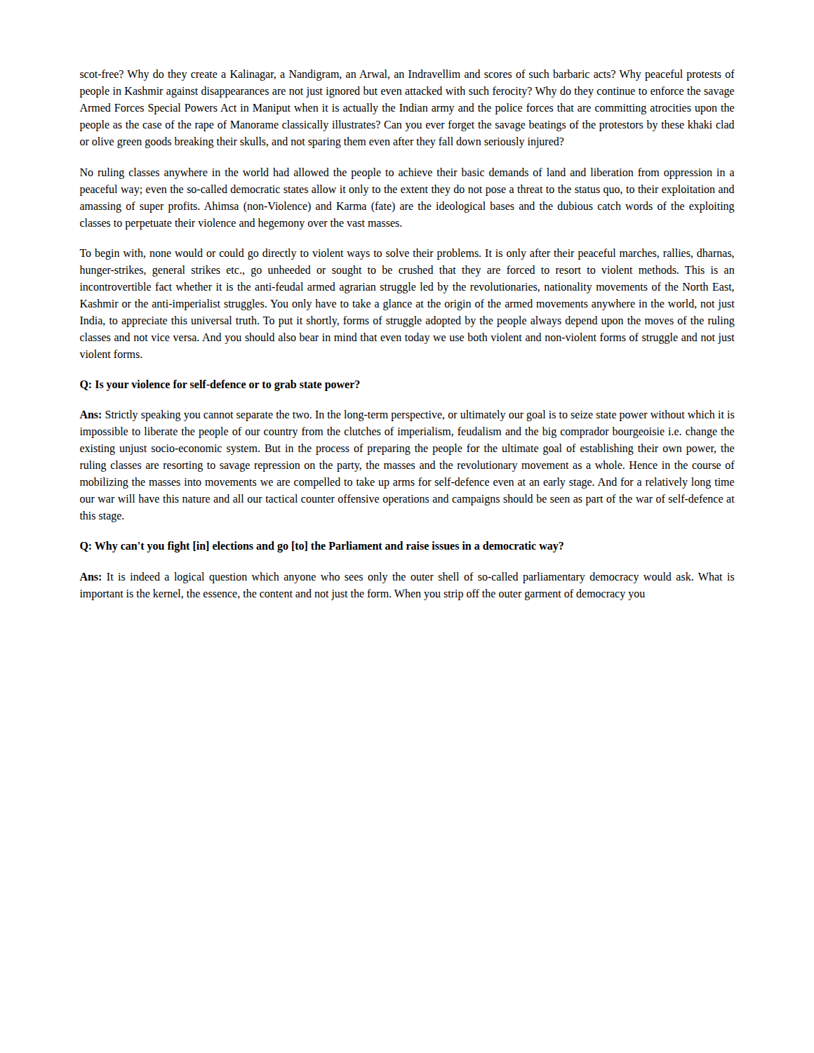scot-free? Why do they create a Kalinagar, a Nandigram, an Arwal, an Indravellim and scores of such barbaric acts? Why peaceful protests of people in Kashmir against disappearances are not just ignored but even attacked with such ferocity? Why do they continue to enforce the savage Armed Forces Special Powers Act in Maniput when it is actually the Indian army and the police forces that are committing atrocities upon the people as the case of the rape of Manorame classically illustrates? Can you ever forget the savage beatings of the protestors by these khaki clad or olive green goods breaking their skulls, and not sparing them even after they fall down seriously injured?
No ruling classes anywhere in the world had allowed the people to achieve their basic demands of land and liberation from oppression in a peaceful way; even the so-called democratic states allow it only to the extent they do not pose a threat to the status quo, to their exploitation and amassing of super profits. Ahimsa (non-Violence) and Karma (fate) are the ideological bases and the dubious catch words of the exploiting classes to perpetuate their violence and hegemony over the vast masses.
To begin with, none would or could go directly to violent ways to solve their problems. It is only after their peaceful marches, rallies, dharnas, hunger-strikes, general strikes etc., go unheeded or sought to be crushed that they are forced to resort to violent methods. This is an incontrovertible fact whether it is the anti-feudal armed agrarian struggle led by the revolutionaries, nationality movements of the North East, Kashmir or the anti-imperialist struggles. You only have to take a glance at the origin of the armed movements anywhere in the world, not just India, to appreciate this universal truth. To put it shortly, forms of struggle adopted by the people always depend upon the moves of the ruling classes and not vice versa. And you should also bear in mind that even today we use both violent and non-violent forms of struggle and not just violent forms.
Q: Is your violence for self-defence or to grab state power?
Ans: Strictly speaking you cannot separate the two. In the long-term perspective, or ultimately our goal is to seize state power without which it is impossible to liberate the people of our country from the clutches of imperialism, feudalism and the big comprador bourgeoisie i.e. change the existing unjust socio-economic system. But in the process of preparing the people for the ultimate goal of establishing their own power, the ruling classes are resorting to savage repression on the party, the masses and the revolutionary movement as a whole. Hence in the course of mobilizing the masses into movements we are compelled to take up arms for self-defence even at an early stage. And for a relatively long time our war will have this nature and all our tactical counter offensive operations and campaigns should be seen as part of the war of self-defence at this stage.
Q: Why can't you fight [in] elections and go [to] the Parliament and raise issues in a democratic way?
Ans: It is indeed a logical question which anyone who sees only the outer shell of so-called parliamentary democracy would ask. What is important is the kernel, the essence, the content and not just the form. When you strip off the outer garment of democracy you